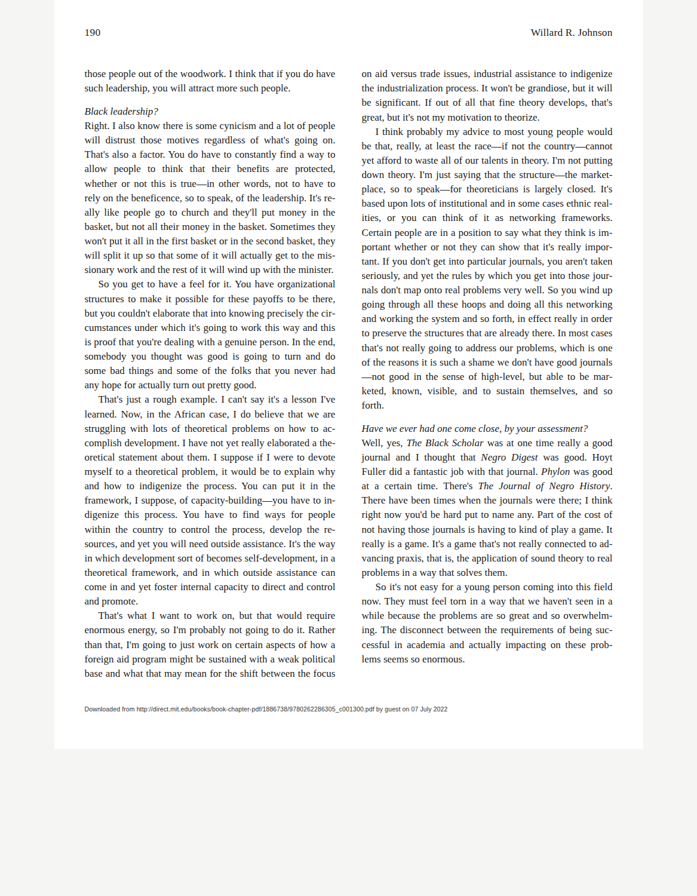190 Willard R. Johnson
those people out of the woodwork. I think that if you do have such leadership, you will attract more such people.
Black leadership?
Right. I also know there is some cynicism and a lot of people will distrust those motives regardless of what's going on. That's also a factor. You do have to constantly find a way to allow people to think that their benefits are protected, whether or not this is true—in other words, not to have to rely on the beneficence, so to speak, of the leadership. It's really like people go to church and they'll put money in the basket, but not all their money in the basket. Sometimes they won't put it all in the first basket or in the second basket, they will split it up so that some of it will actually get to the missionary work and the rest of it will wind up with the minister.
So you get to have a feel for it. You have organizational structures to make it possible for these payoffs to be there, but you couldn't elaborate that into knowing precisely the circumstances under which it's going to work this way and this is proof that you're dealing with a genuine person. In the end, somebody you thought was good is going to turn and do some bad things and some of the folks that you never had any hope for actually turn out pretty good.
That's just a rough example. I can't say it's a lesson I've learned. Now, in the African case, I do believe that we are struggling with lots of theoretical problems on how to accomplish development. I have not yet really elaborated a theoretical statement about them. I suppose if I were to devote myself to a theoretical problem, it would be to explain why and how to indigenize the process. You can put it in the framework, I suppose, of capacity-building—you have to indigenize this process. You have to find ways for people within the country to control the process, develop the resources, and yet you will need outside assistance. It's the way in which development sort of becomes self-development, in a theoretical framework, and in which outside assistance can come in and yet foster internal capacity to direct and control and promote.
That's what I want to work on, but that would require enormous energy, so I'm probably not going to do it. Rather than that, I'm going to just work on certain aspects of how a foreign aid program might be sustained with a weak political base and what that may mean for the shift between the focus on aid versus trade issues, industrial assistance to indigenize the industrialization process. It won't be grandiose, but it will be significant. If out of all that fine theory develops, that's great, but it's not my motivation to theorize.
I think probably my advice to most young people would be that, really, at least the race—if not the country—cannot yet afford to waste all of our talents in theory. I'm not putting down theory. I'm just saying that the structure—the marketplace, so to speak—for theoreticians is largely closed. It's based upon lots of institutional and in some cases ethnic realities, or you can think of it as networking frameworks. Certain people are in a position to say what they think is important whether or not they can show that it's really important. If you don't get into particular journals, you aren't taken seriously, and yet the rules by which you get into those journals don't map onto real problems very well. So you wind up going through all these hoops and doing all this networking and working the system and so forth, in effect really in order to preserve the structures that are already there. In most cases that's not really going to address our problems, which is one of the reasons it is such a shame we don't have good journals—not good in the sense of high-level, but able to be marketed, known, visible, and to sustain themselves, and so forth.
Have we ever had one come close, by your assessment?
Well, yes, The Black Scholar was at one time really a good journal and I thought that Negro Digest was good. Hoyt Fuller did a fantastic job with that journal. Phylon was good at a certain time. There's The Journal of Negro History. There have been times when the journals were there; I think right now you'd be hard put to name any. Part of the cost of not having those journals is having to kind of play a game. It really is a game. It's a game that's not really connected to advancing praxis, that is, the application of sound theory to real problems in a way that solves them.
So it's not easy for a young person coming into this field now. They must feel torn in a way that we haven't seen in a while because the problems are so great and so overwhelming. The disconnect between the requirements of being successful in academia and actually impacting on these problems seems so enormous.
Downloaded from http://direct.mit.edu/books/book-chapter-pdf/1886738/9780262286305_c001300.pdf by guest on 07 July 2022